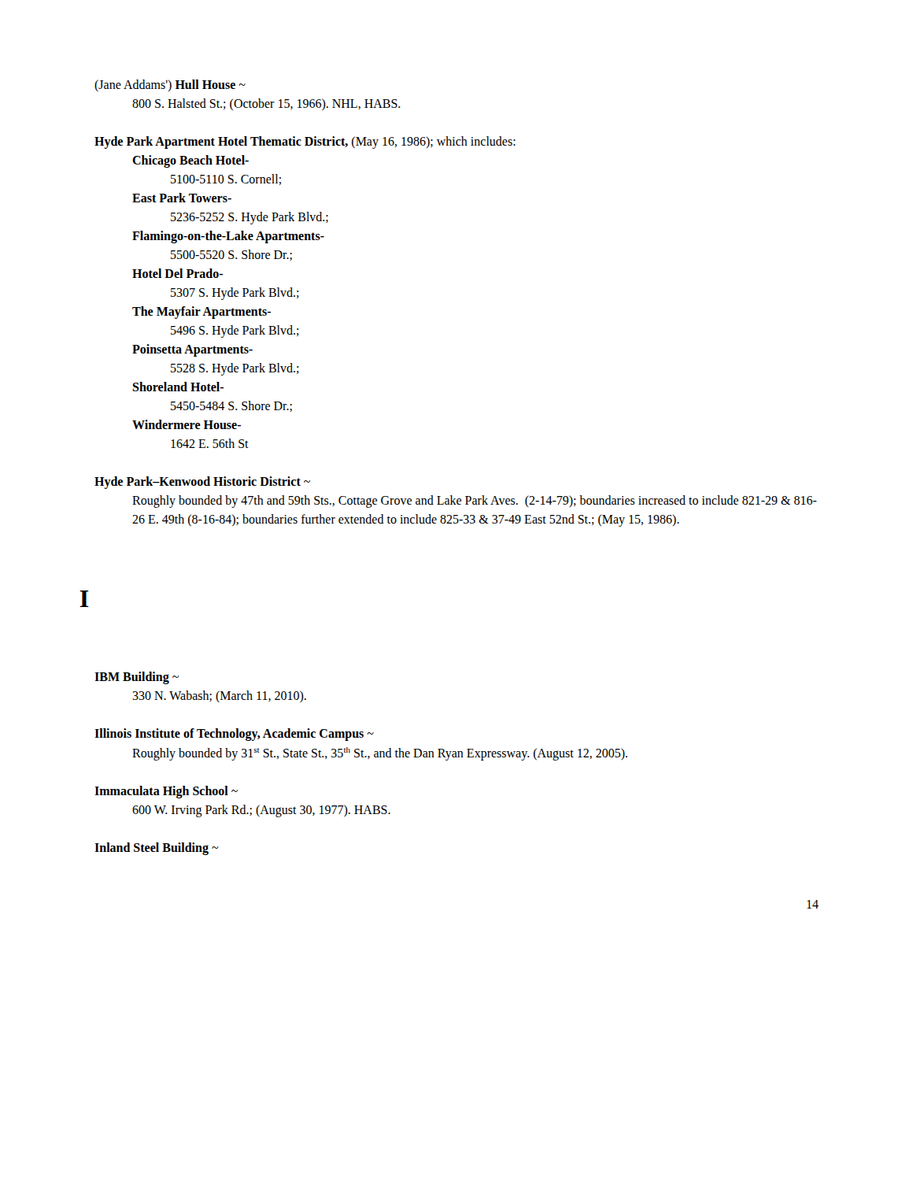(Jane Addams') Hull House ~
800 S. Halsted St.; (October 15, 1966). NHL, HABS.
Hyde Park Apartment Hotel Thematic District, (May 16, 1986); which includes:
Chicago Beach Hotel-
5100-5110 S. Cornell;
East Park Towers-
5236-5252 S. Hyde Park Blvd.;
Flamingo-on-the-Lake Apartments-
5500-5520 S. Shore Dr.;
Hotel Del Prado-
5307 S. Hyde Park Blvd.;
The Mayfair Apartments-
5496 S. Hyde Park Blvd.;
Poinsetta Apartments-
5528 S. Hyde Park Blvd.;
Shoreland Hotel-
5450-5484 S. Shore Dr.;
Windermere House-
1642 E. 56th St
Hyde Park–Kenwood Historic District ~
Roughly bounded by 47th and 59th Sts., Cottage Grove and Lake Park Aves. (2-14-79); boundaries increased to include 821-29 & 816-26 E. 49th (8-16-84); boundaries further extended to include 825-33 & 37-49 East 52nd St.; (May 15, 1986).
I
IBM Building ~
330 N. Wabash; (March 11, 2010).
Illinois Institute of Technology, Academic Campus ~
Roughly bounded by 31st St., State St., 35th St., and the Dan Ryan Expressway. (August 12, 2005).
Immaculata High School ~
600 W. Irving Park Rd.; (August 30, 1977). HABS.
Inland Steel Building ~
14